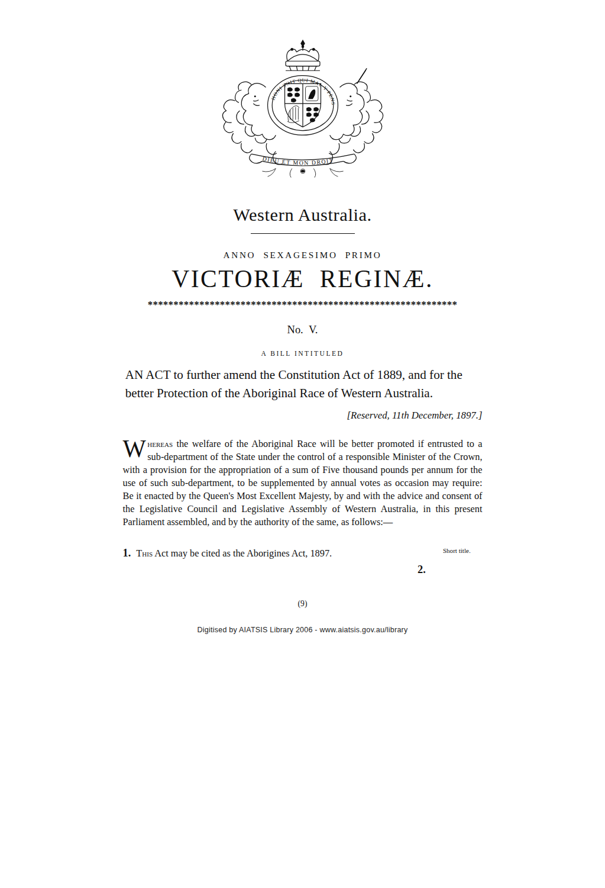HONI SOIT QUI MAL Y PENSE DIEU ET MON DROIT
Western Australia.
Anno Sexagesimo Primo
VICTORIÆ REGINÆ.
************************************************************
No. V.
A Bill Intituled
AN ACT to further amend the Constitution Act of 1889, and for the better Protection of the Aboriginal Race of Western Australia.
[Reserved, 11th December, 1897.]
Whereas the welfare of the Aboriginal Race will be better promoted if entrusted to a sub-department of the State under the control of a responsible Minister of the Crown, with a provision for the appropriation of a sum of Five thousand pounds per annum for the use of such sub-department, to be supplemented by annual votes as occasion may require: Be it enacted by the Queen's Most Excellent Majesty, by and with the advice and consent of the Legislative Council and Legislative Assembly of Western Australia, in this present Parliament assembled, and by the authority of the same, as follows:—
Short title. 1. This Act may be cited as the Aborigines Act, 1897.
2.
(9)
Digitised by AIATSIS Library 2006 - www.aiatsis.gov.au/library